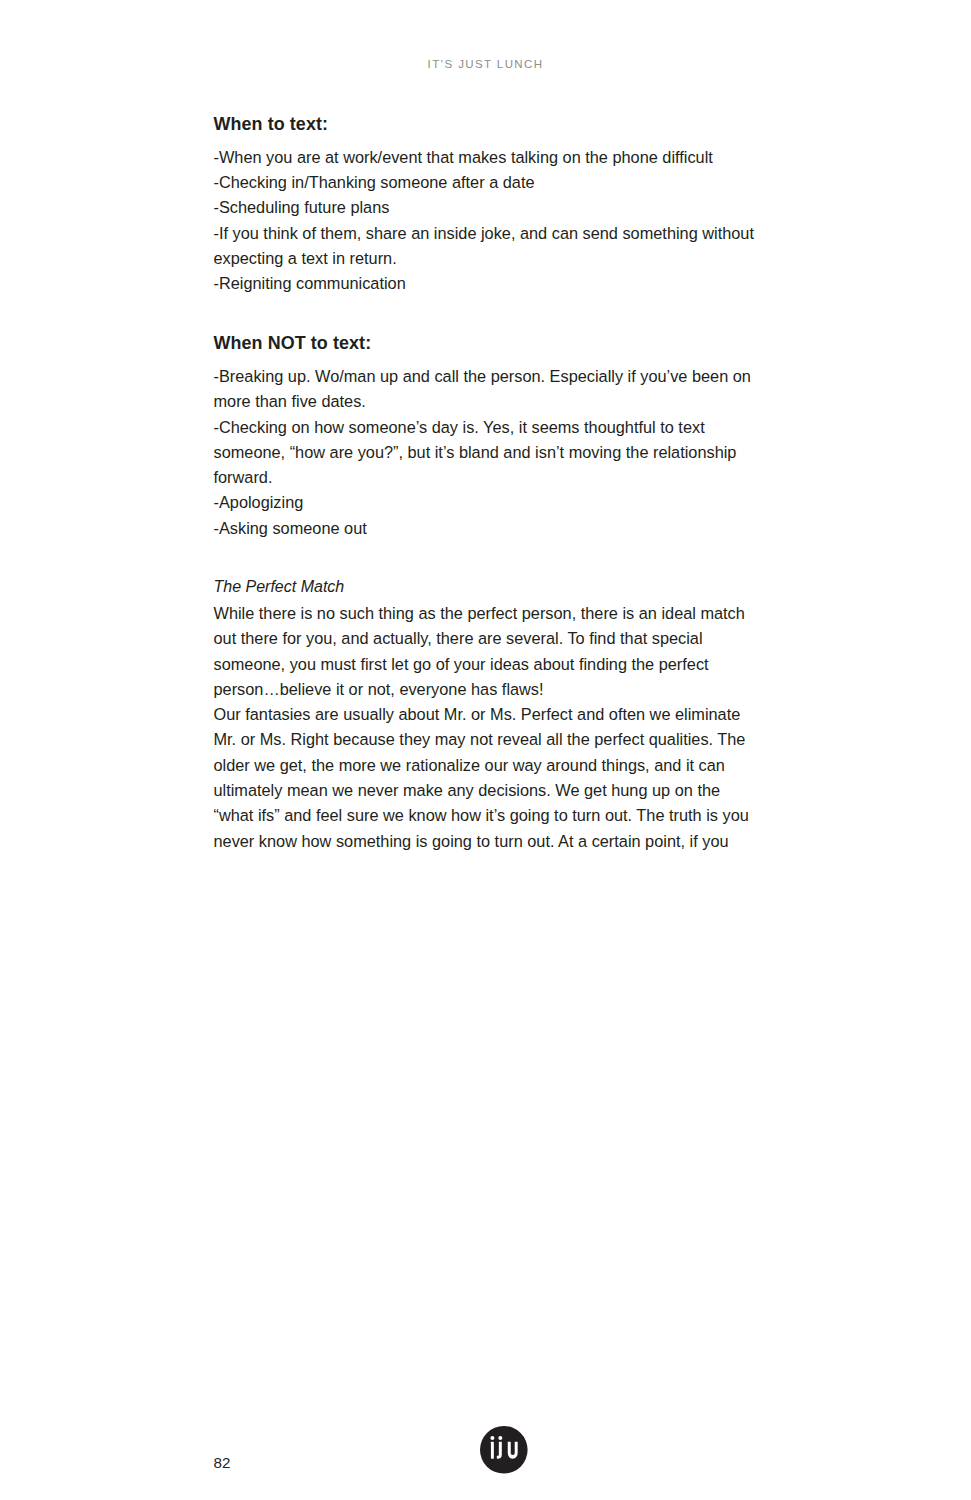It’s Just Lunch
When to text:
-When you are at work/event that makes talking on the phone difficult
-Checking in/Thanking someone after a date
-Scheduling future plans
-If you think of them, share an inside joke, and can send something without expecting a text in return.
-Reigniting communication
When NOT to text:
-Breaking up. Wo/man up and call the person. Especially if you’ve been on more than five dates.
-Checking on how someone’s day is. Yes, it seems thoughtful to text someone, “how are you?”, but it’s bland and isn’t moving the relationship forward.
-Apologizing
-Asking someone out
The Perfect Match
While there is no such thing as the perfect person, there is an ideal match out there for you, and actually, there are several. To find that special someone, you must first let go of your ideas about finding the perfect person…believe it or not, everyone has flaws!
Our fantasies are usually about Mr. or Ms. Perfect and often we eliminate Mr. or Ms. Right because they may not reveal all the perfect qualities. The older we get, the more we rationalize our way around things, and it can ultimately mean we never make any decisions. We get hung up on the “what ifs” and feel sure we know how it’s going to turn out. The truth is you never know how something is going to turn out. At a certain point, if you
82